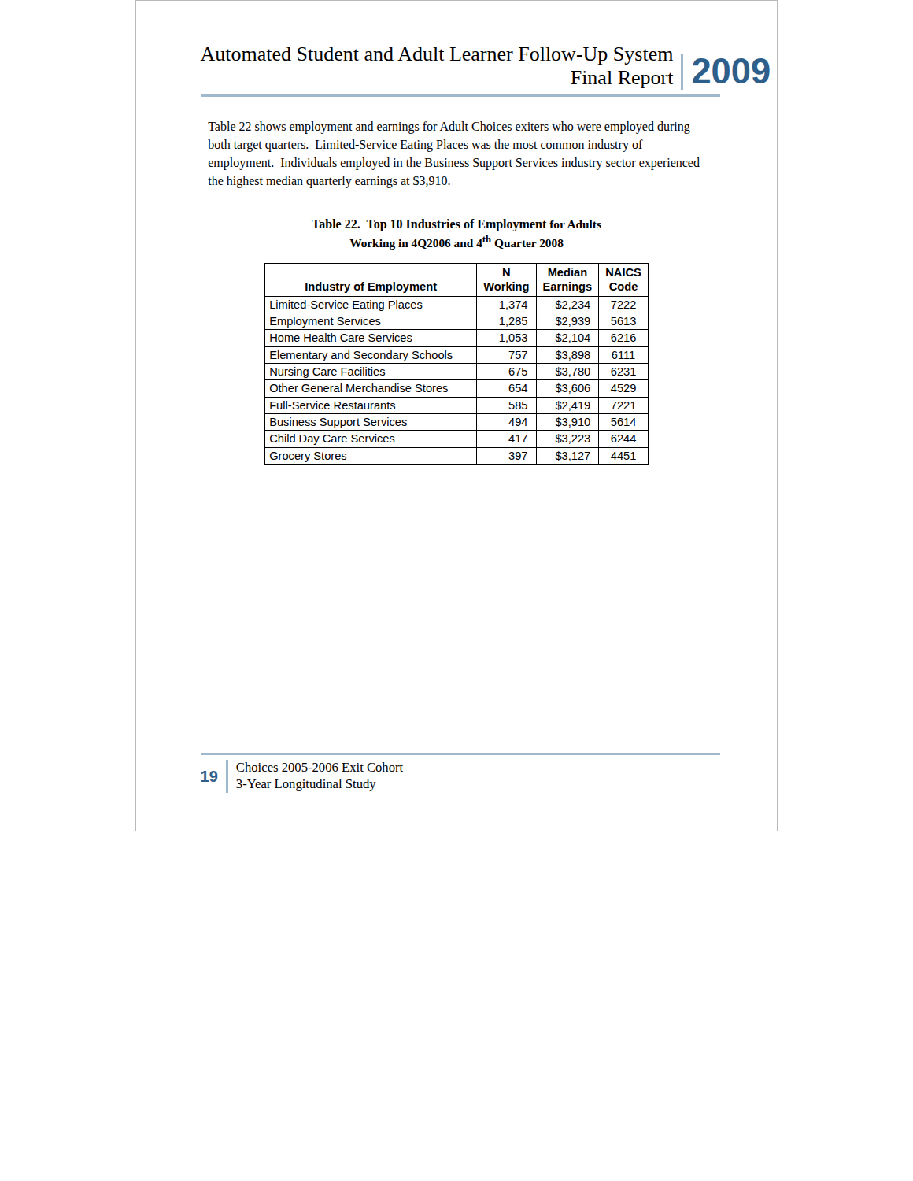Automated Student and Adult Learner Follow-Up System
Final Report
2009
Table 22 shows employment and earnings for Adult Choices exiters who were employed during both target quarters. Limited-Service Eating Places was the most common industry of employment. Individuals employed in the Business Support Services industry sector experienced the highest median quarterly earnings at $3,910.
Table 22. Top 10 Industries of Employment for Adults
Working in 4Q2006 and 4th Quarter 2008
| Industry of Employment | N Working | Median Earnings | NAICS Code |
| --- | --- | --- | --- |
| Limited-Service Eating Places | 1,374 | $2,234 | 7222 |
| Employment Services | 1,285 | $2,939 | 5613 |
| Home Health Care Services | 1,053 | $2,104 | 6216 |
| Elementary and Secondary Schools | 757 | $3,898 | 6111 |
| Nursing Care Facilities | 675 | $3,780 | 6231 |
| Other General Merchandise Stores | 654 | $3,606 | 4529 |
| Full-Service Restaurants | 585 | $2,419 | 7221 |
| Business Support Services | 494 | $3,910 | 5614 |
| Child Day Care Services | 417 | $3,223 | 6244 |
| Grocery Stores | 397 | $3,127 | 4451 |
19
Choices 2005-2006 Exit Cohort
3-Year Longitudinal Study